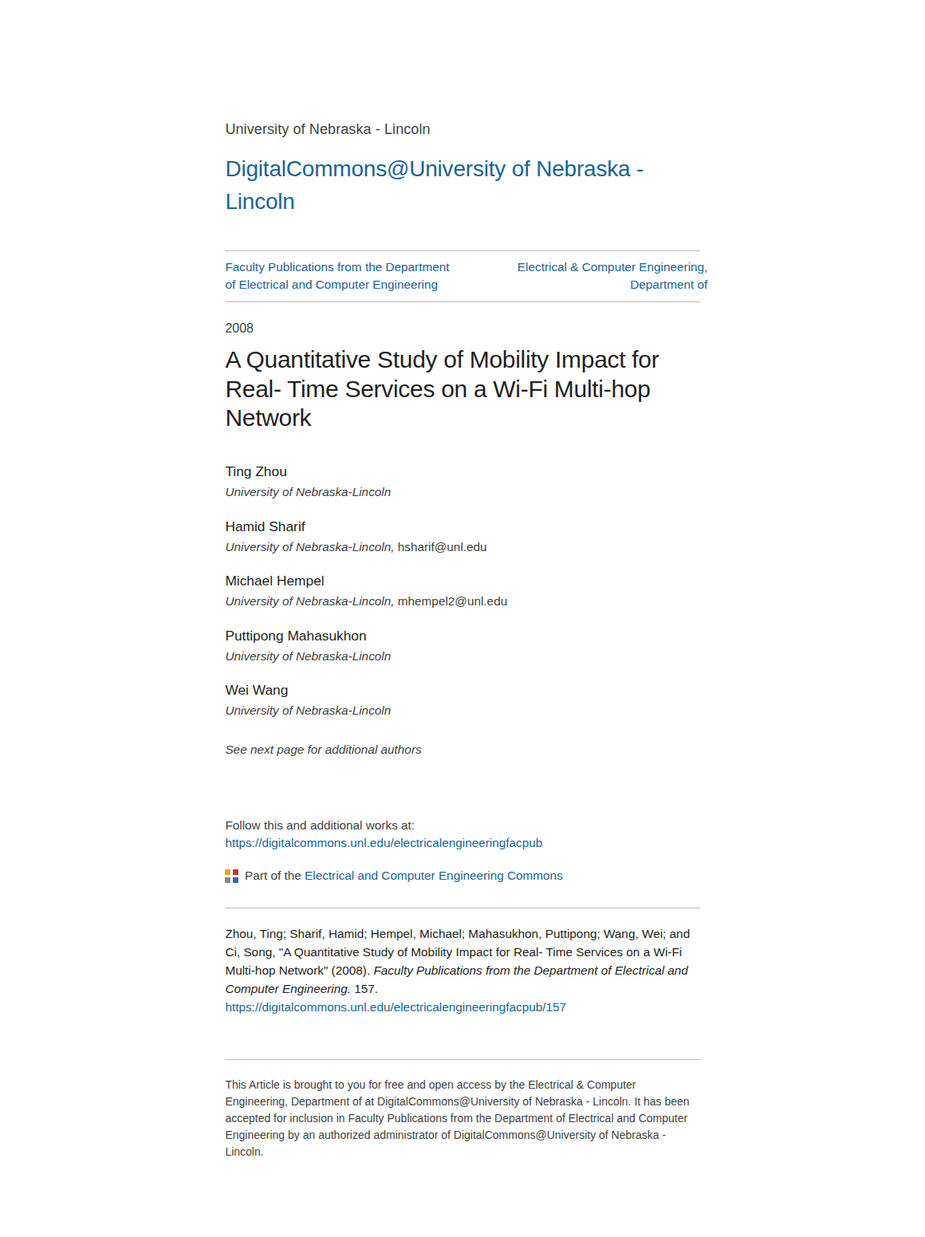University of Nebraska - Lincoln
DigitalCommons@University of Nebraska - Lincoln
Faculty Publications from the Department of Electrical and Computer Engineering
Electrical & Computer Engineering, Department of
2008
A Quantitative Study of Mobility Impact for Real- Time Services on a Wi-Fi Multi-hop Network
Ting Zhou
University of Nebraska-Lincoln
Hamid Sharif
University of Nebraska-Lincoln, hsharif@unl.edu
Michael Hempel
University of Nebraska-Lincoln, mhempel2@unl.edu
Puttipong Mahasukhon
University of Nebraska-Lincoln
Wei Wang
University of Nebraska-Lincoln
See next page for additional authors
Follow this and additional works at: https://digitalcommons.unl.edu/electricalengineeringfacpub
Part of the Electrical and Computer Engineering Commons
Zhou, Ting; Sharif, Hamid; Hempel, Michael; Mahasukhon, Puttipong; Wang, Wei; and Ci, Song, "A Quantitative Study of Mobility Impact for Real- Time Services on a Wi-Fi Multi-hop Network" (2008). Faculty Publications from the Department of Electrical and Computer Engineering. 157.
https://digitalcommons.unl.edu/electricalengineeringfacpub/157
This Article is brought to you for free and open access by the Electrical & Computer Engineering, Department of at DigitalCommons@University of Nebraska - Lincoln. It has been accepted for inclusion in Faculty Publications from the Department of Electrical and Computer Engineering by an authorized administrator of DigitalCommons@University of Nebraska - Lincoln.